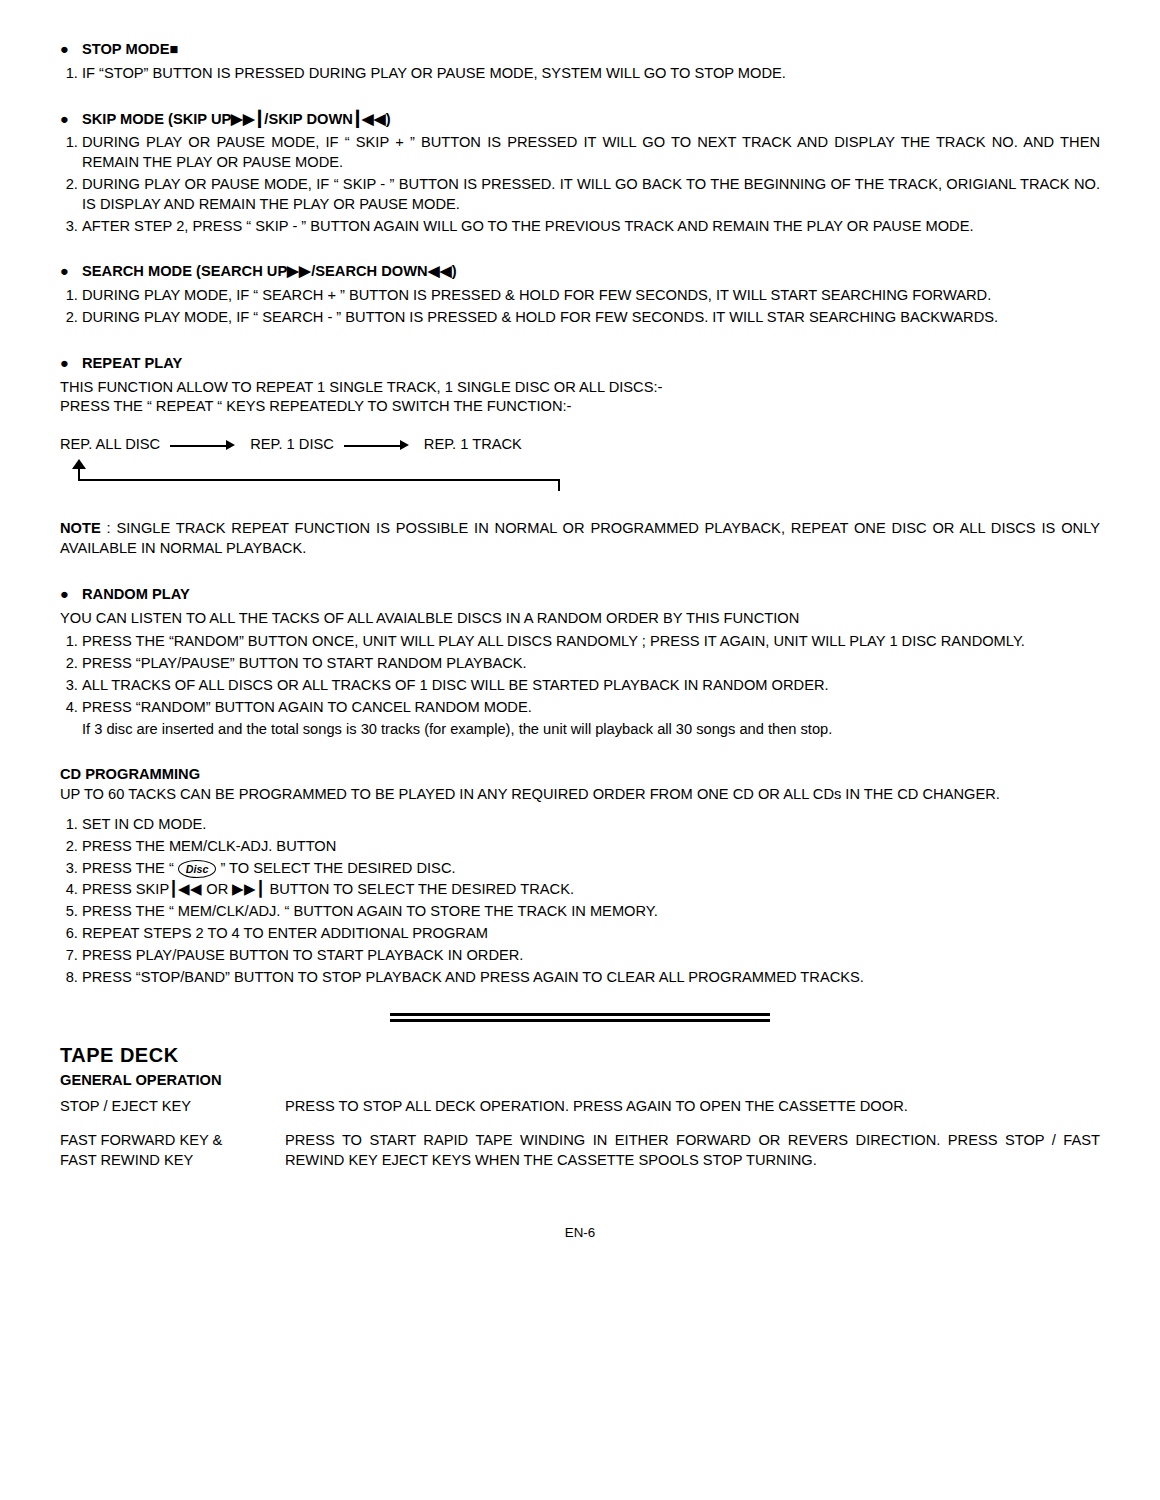●STOP MODE■
IF “STOP” BUTTON IS PRESSED DURING PLAY OR PAUSE MODE, SYSTEM WILL GO TO STOP MODE.
●SKIP MODE (SKIP UP▶▶┃/SKIP DOWN┃◀◀)
DURING PLAY OR PAUSE MODE, IF “ SKIP + ” BUTTON IS PRESSED IT WILL GO TO NEXT TRACK AND DISPLAY THE TRACK NO. AND THEN REMAIN THE PLAY OR PAUSE MODE.
DURING PLAY OR PAUSE MODE, IF “ SKIP - ” BUTTON IS PRESSED. IT WILL GO BACK TO THE BEGINNING OF THE TRACK, ORIGIANL TRACK NO. IS DISPLAY AND REMAIN THE PLAY OR PAUSE MODE.
AFTER STEP 2, PRESS “ SKIP - ” BUTTON AGAIN WILL GO TO THE PREVIOUS TRACK AND REMAIN THE PLAY OR PAUSE MODE.
●SEARCH MODE (SEARCH UP▶▶/SEARCH DOWN◀◀)
DURING PLAY MODE, IF “ SEARCH + ” BUTTON IS PRESSED & HOLD FOR FEW SECONDS, IT WILL START SEARCHING FORWARD.
DURING PLAY MODE, IF “ SEARCH - ” BUTTON IS PRESSED & HOLD FOR FEW SECONDS. IT WILL STAR SEARCHING BACKWARDS.
●REPEAT PLAY
THIS FUNCTION ALLOW TO REPEAT 1 SINGLE TRACK, 1 SINGLE DISC OR ALL DISCS:-
PRESS THE “ REPEAT “ KEYS REPEATEDLY TO SWITCH THE FUNCTION:-
REP. ALL DISC REP. 1 DISC REP. 1 TRACK
NOTE : SINGLE TRACK REPEAT FUNCTION IS POSSIBLE IN NORMAL OR PROGRAMMED PLAYBACK, REPEAT ONE DISC OR ALL DISCS IS ONLY AVAILABLE IN NORMAL PLAYBACK.
●RANDOM PLAY
YOU CAN LISTEN TO ALL THE TACKS OF ALL AVAIALBLE DISCS IN A RANDOM ORDER BY THIS FUNCTION
PRESS THE “RANDOM” BUTTON ONCE, UNIT WILL PLAY ALL DISCS RANDOMLY ; PRESS IT AGAIN, UNIT WILL PLAY 1 DISC RANDOMLY.
PRESS “PLAY/PAUSE” BUTTON TO START RANDOM PLAYBACK.
ALL TRACKS OF ALL DISCS OR ALL TRACKS OF 1 DISC WILL BE STARTED PLAYBACK IN RANDOM ORDER.
PRESS “RANDOM” BUTTON AGAIN TO CANCEL RANDOM MODE.
If 3 disc are inserted and the total songs is 30 tracks (for example), the unit will playback all 30 songs and then stop.
CD PROGRAMMING
UP TO 60 TACKS CAN BE PROGRAMMED TO BE PLAYED IN ANY REQUIRED ORDER FROM ONE CD OR ALL CDs IN THE CD CHANGER.
SET IN CD MODE.
PRESS THE MEM/CLK-ADJ. BUTTON
PRESS THE “ Disc ” TO SELECT THE DESIRED DISC.
PRESS SKIP┃◀◀ OR ▶▶┃ BUTTON TO SELECT THE DESIRED TRACK.
PRESS THE “ MEM/CLK/ADJ. “ BUTTON AGAIN TO STORE THE TRACK IN MEMORY.
REPEAT STEPS 2 TO 4 TO ENTER ADDITIONAL PROGRAM
PRESS PLAY/PAUSE BUTTON TO START PLAYBACK IN ORDER.
PRESS “STOP/BAND” BUTTON TO STOP PLAYBACK AND PRESS AGAIN TO CLEAR ALL PROGRAMMED TRACKS.
TAPE DECK
GENERAL OPERATION
| STOP / EJECT KEY | PRESS TO STOP ALL DECK OPERATION. PRESS AGAIN TO OPEN THE CASSETTE DOOR. |
| FAST FORWARD KEY & FAST REWIND KEY | PRESS TO START RAPID TAPE WINDING IN EITHER FORWARD OR REVERS DIRECTION. PRESS STOP / FAST REWIND KEY EJECT KEYS WHEN THE CASSETTE SPOOLS STOP TURNING. |
EN-6